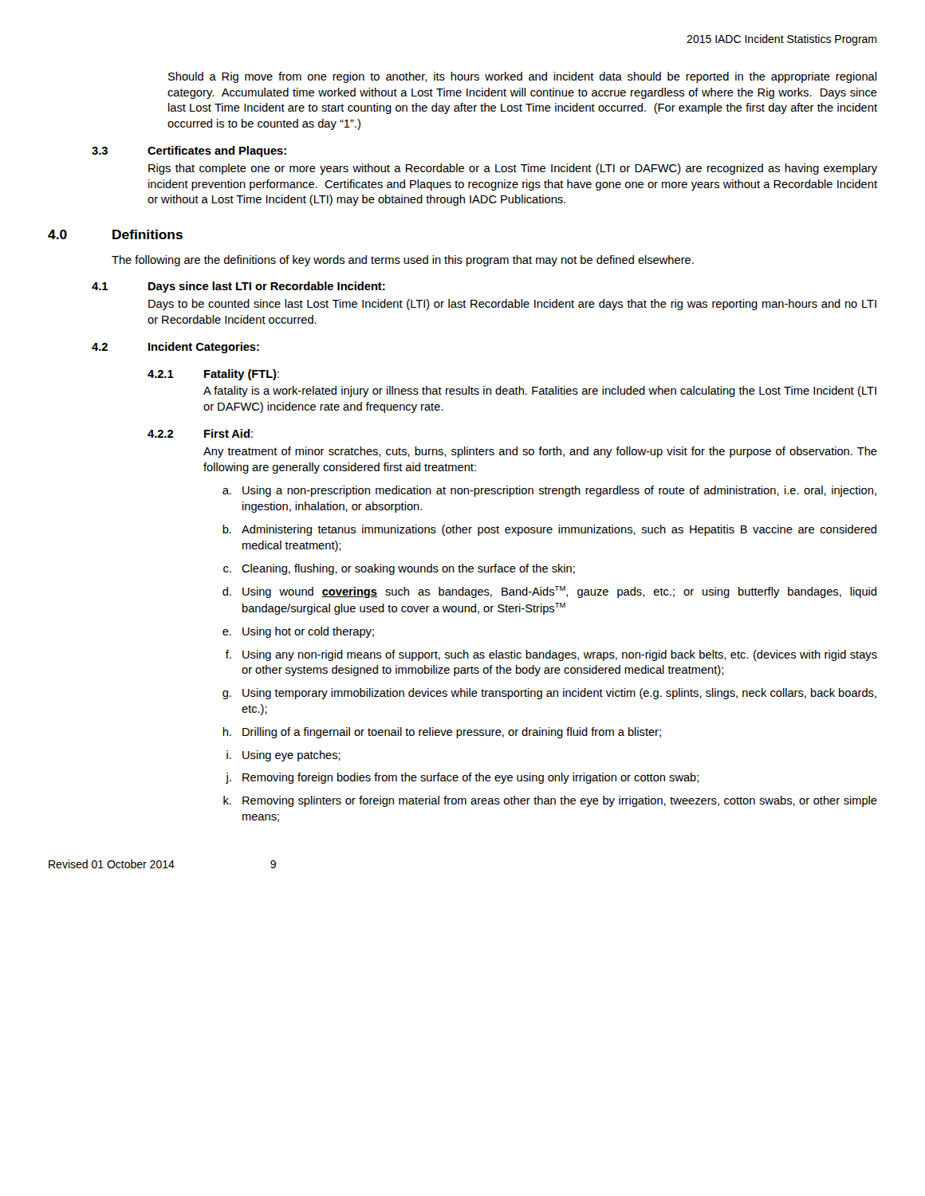2015 IADC Incident Statistics Program
Should a Rig move from one region to another, its hours worked and incident data should be reported in the appropriate regional category. Accumulated time worked without a Lost Time Incident will continue to accrue regardless of where the Rig works. Days since last Lost Time Incident are to start counting on the day after the Lost Time incident occurred. (For example the first day after the incident occurred is to be counted as day “1”.)
3.3 Certificates and Plaques:
Rigs that complete one or more years without a Recordable or a Lost Time Incident (LTI or DAFWC) are recognized as having exemplary incident prevention performance. Certificates and Plaques to recognize rigs that have gone one or more years without a Recordable Incident or without a Lost Time Incident (LTI) may be obtained through IADC Publications.
4.0 Definitions
The following are the definitions of key words and terms used in this program that may not be defined elsewhere.
4.1 Days since last LTI or Recordable Incident:
Days to be counted since last Lost Time Incident (LTI) or last Recordable Incident are days that the rig was reporting man-hours and no LTI or Recordable Incident occurred.
4.2 Incident Categories:
4.2.1 Fatality (FTL):
A fatality is a work-related injury or illness that results in death. Fatalities are included when calculating the Lost Time Incident (LTI or DAFWC) incidence rate and frequency rate.
4.2.2 First Aid:
Any treatment of minor scratches, cuts, burns, splinters and so forth, and any follow-up visit for the purpose of observation. The following are generally considered first aid treatment:
Using a non-prescription medication at non-prescription strength regardless of route of administration, i.e. oral, injection, ingestion, inhalation, or absorption.
Administering tetanus immunizations (other post exposure immunizations, such as Hepatitis B vaccine are considered medical treatment);
Cleaning, flushing, or soaking wounds on the surface of the skin;
Using wound coverings such as bandages, Band-AidsTM, gauze pads, etc.; or using butterfly bandages, liquid bandage/surgical glue used to cover a wound, or Steri-StripsTM
Using hot or cold therapy;
Using any non-rigid means of support, such as elastic bandages, wraps, non-rigid back belts, etc. (devices with rigid stays or other systems designed to immobilize parts of the body are considered medical treatment);
Using temporary immobilization devices while transporting an incident victim (e.g. splints, slings, neck collars, back boards, etc.);
Drilling of a fingernail or toenail to relieve pressure, or draining fluid from a blister;
Using eye patches;
Removing foreign bodies from the surface of the eye using only irrigation or cotton swab;
Removing splinters or foreign material from areas other than the eye by irrigation, tweezers, cotton swabs, or other simple means;
Revised 01 October 2014 9